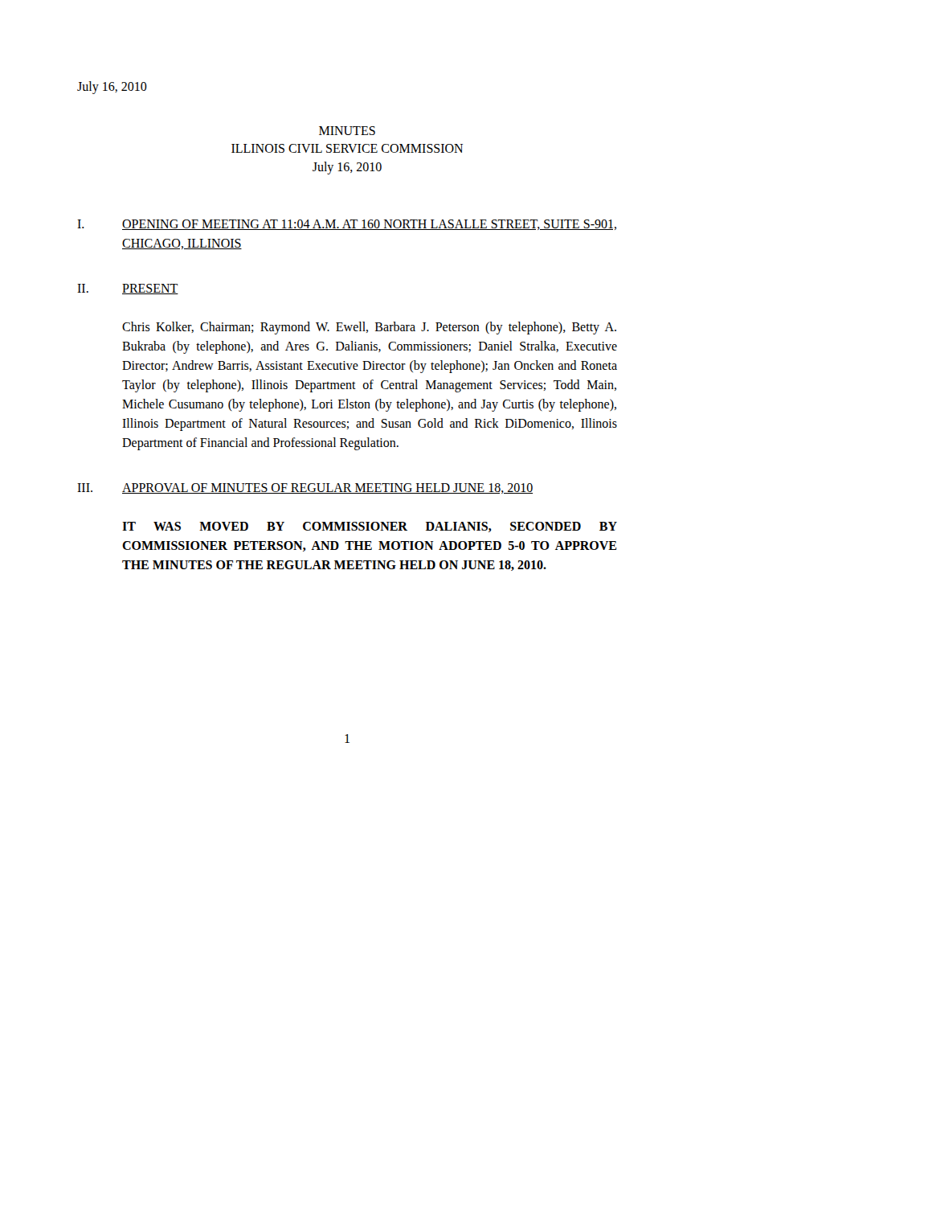July 16, 2010
MINUTES
ILLINOIS CIVIL SERVICE COMMISSION
July 16, 2010
I.
OPENING OF MEETING AT 11:04 A.M. AT 160 NORTH LASALLE STREET, SUITE S-901, CHICAGO, ILLINOIS
II.
PRESENT
Chris Kolker, Chairman; Raymond W. Ewell, Barbara J. Peterson (by telephone), Betty A. Bukraba (by telephone), and Ares G. Dalianis, Commissioners; Daniel Stralka, Executive Director; Andrew Barris, Assistant Executive Director (by telephone); Jan Oncken and Roneta Taylor (by telephone), Illinois Department of Central Management Services; Todd Main, Michele Cusumano (by telephone), Lori Elston (by telephone), and Jay Curtis (by telephone), Illinois Department of Natural Resources; and Susan Gold and Rick DiDomenico, Illinois Department of Financial and Professional Regulation.
III.
APPROVAL OF MINUTES OF REGULAR MEETING HELD JUNE 18, 2010
IT WAS MOVED BY COMMISSIONER DALIANIS, SECONDED BY COMMISSIONER PETERSON, AND THE MOTION ADOPTED 5-0 TO APPROVE THE MINUTES OF THE REGULAR MEETING HELD ON JUNE 18, 2010.
1